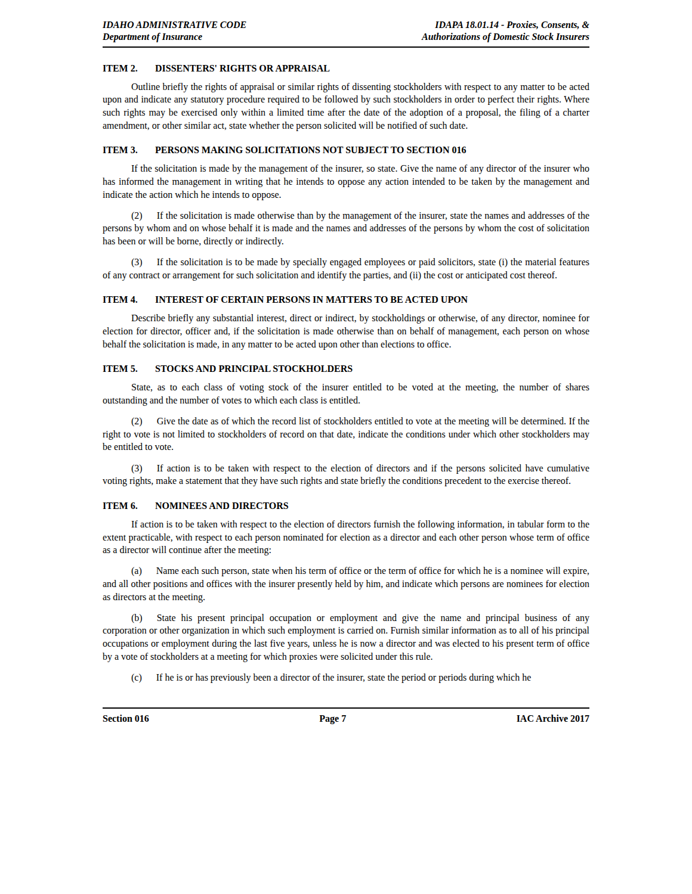IDAHO ADMINISTRATIVE CODE
Department of Insurance
IDAPA 18.01.14 - Proxies, Consents, &
Authorizations of Domestic Stock Insurers
ITEM 2. DISSENTERS' RIGHTS OR APPRAISAL
Outline briefly the rights of appraisal or similar rights of dissenting stockholders with respect to any matter to be acted upon and indicate any statutory procedure required to be followed by such stockholders in order to perfect their rights. Where such rights may be exercised only within a limited time after the date of the adoption of a proposal, the filing of a charter amendment, or other similar act, state whether the person solicited will be notified of such date.
ITEM 3. PERSONS MAKING SOLICITATIONS NOT SUBJECT TO SECTION 016
If the solicitation is made by the management of the insurer, so state. Give the name of any director of the insurer who has informed the management in writing that he intends to oppose any action intended to be taken by the management and indicate the action which he intends to oppose.
(2) If the solicitation is made otherwise than by the management of the insurer, state the names and addresses of the persons by whom and on whose behalf it is made and the names and addresses of the persons by whom the cost of solicitation has been or will be borne, directly or indirectly.
(3) If the solicitation is to be made by specially engaged employees or paid solicitors, state (i) the material features of any contract or arrangement for such solicitation and identify the parties, and (ii) the cost or anticipated cost thereof.
ITEM 4. INTEREST OF CERTAIN PERSONS IN MATTERS TO BE ACTED UPON
Describe briefly any substantial interest, direct or indirect, by stockholdings or otherwise, of any director, nominee for election for director, officer and, if the solicitation is made otherwise than on behalf of management, each person on whose behalf the solicitation is made, in any matter to be acted upon other than elections to office.
ITEM 5. STOCKS AND PRINCIPAL STOCKHOLDERS
State, as to each class of voting stock of the insurer entitled to be voted at the meeting, the number of shares outstanding and the number of votes to which each class is entitled.
(2) Give the date as of which the record list of stockholders entitled to vote at the meeting will be determined. If the right to vote is not limited to stockholders of record on that date, indicate the conditions under which other stockholders may be entitled to vote.
(3) If action is to be taken with respect to the election of directors and if the persons solicited have cumulative voting rights, make a statement that they have such rights and state briefly the conditions precedent to the exercise thereof.
ITEM 6. NOMINEES AND DIRECTORS
If action is to be taken with respect to the election of directors furnish the following information, in tabular form to the extent practicable, with respect to each person nominated for election as a director and each other person whose term of office as a director will continue after the meeting:
(a) Name each such person, state when his term of office or the term of office for which he is a nominee will expire, and all other positions and offices with the insurer presently held by him, and indicate which persons are nominees for election as directors at the meeting.
(b) State his present principal occupation or employment and give the name and principal business of any corporation or other organization in which such employment is carried on. Furnish similar information as to all of his principal occupations or employment during the last five years, unless he is now a director and was elected to his present term of office by a vote of stockholders at a meeting for which proxies were solicited under this rule.
(c) If he is or has previously been a director of the insurer, state the period or periods during which he
Section 016
Page 7
IAC Archive 2017